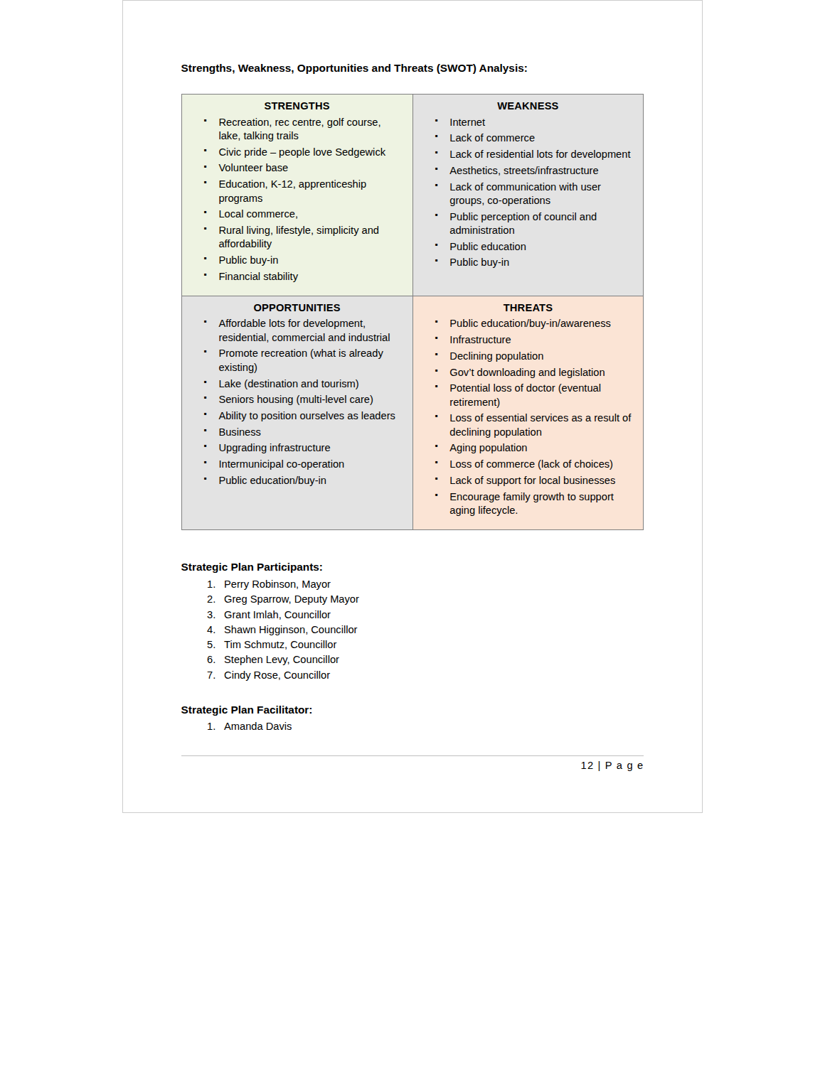Strengths, Weakness, Opportunities and Threats (SWOT) Analysis:
| STRENGTHS Recreation, rec centre, golf course, lake, talking trails Civic pride – people love Sedgewick Volunteer base Education, K-12, apprenticeship programs Local commerce, Rural living, lifestyle, simplicity and affordability Public buy-in Financial stability | WEAKNESS Internet Lack of commerce Lack of residential lots for development Aesthetics, streets/infrastructure Lack of communication with user groups, co-operations Public perception of council and administration Public education Public buy-in |
| OPPORTUNITIES Affordable lots for development, residential, commercial and industrial Promote recreation (what is already existing) Lake (destination and tourism) Seniors housing (multi-level care) Ability to position ourselves as leaders Business Upgrading infrastructure Intermunicipal co-operation Public education/buy-in | THREATS Public education/buy-in/awareness Infrastructure Declining population Gov’t downloading and legislation Potential loss of doctor (eventual retirement) Loss of essential services as a result of declining population Aging population Loss of commerce (lack of choices) Lack of support for local businesses Encourage family growth to support aging lifecycle. |
Strategic Plan Participants:
Perry Robinson, Mayor
Greg Sparrow, Deputy Mayor
Grant Imlah, Councillor
Shawn Higginson, Councillor
Tim Schmutz, Councillor
Stephen Levy, Councillor
Cindy Rose, Councillor
Strategic Plan Facilitator:
Amanda Davis
12 | P a g e